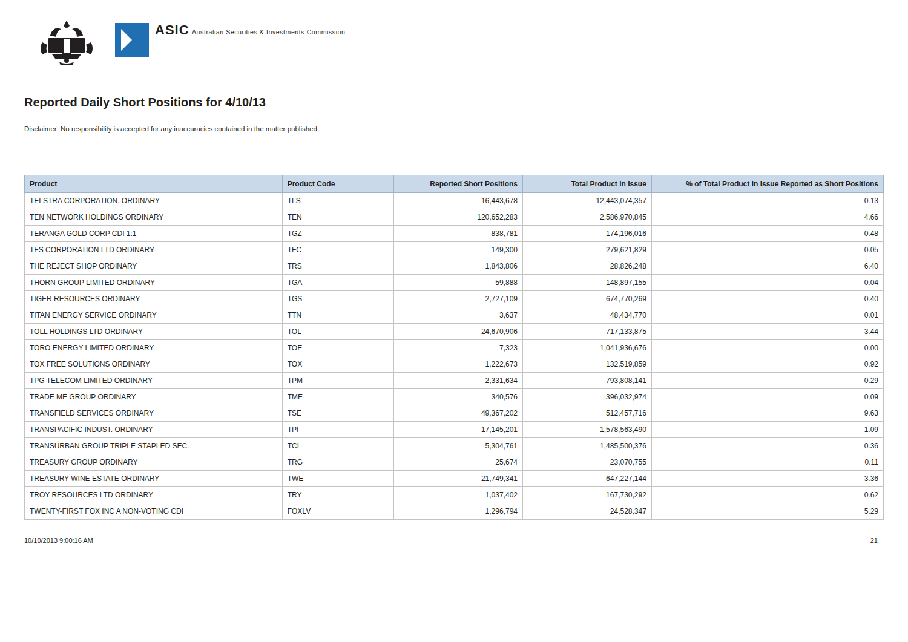ASIC Australian Securities & Investments Commission
Reported Daily Short Positions for 4/10/13
Disclaimer: No responsibility is accepted for any inaccuracies contained in the matter published.
| Product | Product Code | Reported Short Positions | Total Product in Issue | % of Total Product in Issue Reported as Short Positions |
| --- | --- | --- | --- | --- |
| TELSTRA CORPORATION. ORDINARY | TLS | 16,443,678 | 12,443,074,357 | 0.13 |
| TEN NETWORK HOLDINGS ORDINARY | TEN | 120,652,283 | 2,586,970,845 | 4.66 |
| TERANGA GOLD CORP CDI 1:1 | TGZ | 838,781 | 174,196,016 | 0.48 |
| TFS CORPORATION LTD ORDINARY | TFC | 149,300 | 279,621,829 | 0.05 |
| THE REJECT SHOP ORDINARY | TRS | 1,843,806 | 28,826,248 | 6.40 |
| THORN GROUP LIMITED ORDINARY | TGA | 59,888 | 148,897,155 | 0.04 |
| TIGER RESOURCES ORDINARY | TGS | 2,727,109 | 674,770,269 | 0.40 |
| TITAN ENERGY SERVICE ORDINARY | TTN | 3,637 | 48,434,770 | 0.01 |
| TOLL HOLDINGS LTD ORDINARY | TOL | 24,670,906 | 717,133,875 | 3.44 |
| TORO ENERGY LIMITED ORDINARY | TOE | 7,323 | 1,041,936,676 | 0.00 |
| TOX FREE SOLUTIONS ORDINARY | TOX | 1,222,673 | 132,519,859 | 0.92 |
| TPG TELECOM LIMITED ORDINARY | TPM | 2,331,634 | 793,808,141 | 0.29 |
| TRADE ME GROUP ORDINARY | TME | 340,576 | 396,032,974 | 0.09 |
| TRANSFIELD SERVICES ORDINARY | TSE | 49,367,202 | 512,457,716 | 9.63 |
| TRANSPACIFIC INDUST. ORDINARY | TPI | 17,145,201 | 1,578,563,490 | 1.09 |
| TRANSURBAN GROUP TRIPLE STAPLED SEC. | TCL | 5,304,761 | 1,485,500,376 | 0.36 |
| TREASURY GROUP ORDINARY | TRG | 25,674 | 23,070,755 | 0.11 |
| TREASURY WINE ESTATE ORDINARY | TWE | 21,749,341 | 647,227,144 | 3.36 |
| TROY RESOURCES LTD ORDINARY | TRY | 1,037,402 | 167,730,292 | 0.62 |
| TWENTY-FIRST FOX INC A NON-VOTING CDI | FOXLV | 1,296,794 | 24,528,347 | 5.29 |
10/10/2013 9:00:16 AM
21